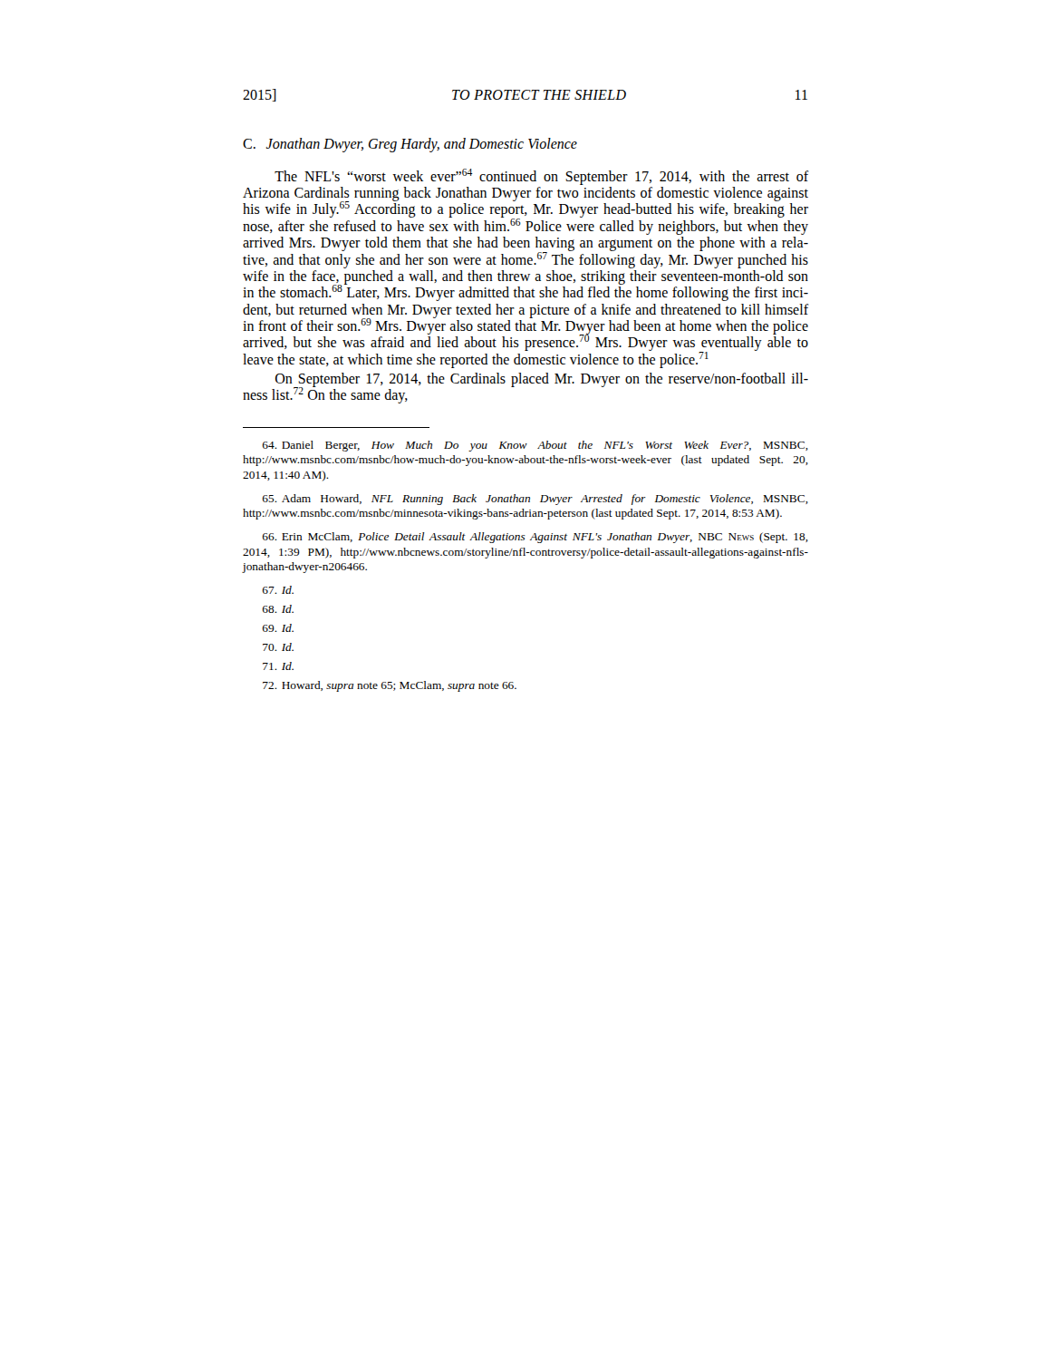2015] TO PROTECT THE SHIELD 11
C. Jonathan Dwyer, Greg Hardy, and Domestic Violence
The NFL's “worst week ever”64 continued on September 17, 2014, with the arrest of Arizona Cardinals running back Jonathan Dwyer for two incidents of domestic violence against his wife in July.65 According to a police report, Mr. Dwyer head-butted his wife, breaking her nose, after she refused to have sex with him.66 Police were called by neighbors, but when they arrived Mrs. Dwyer told them that she had been having an argument on the phone with a relative, and that only she and her son were at home.67 The following day, Mr. Dwyer punched his wife in the face, punched a wall, and then threw a shoe, striking their seventeen-month-old son in the stomach.68 Later, Mrs. Dwyer admitted that she had fled the home following the first incident, but returned when Mr. Dwyer texted her a picture of a knife and threatened to kill himself in front of their son.69 Mrs. Dwyer also stated that Mr. Dwyer had been at home when the police arrived, but she was afraid and lied about his presence.70 Mrs. Dwyer was eventually able to leave the state, at which time she reported the domestic violence to the police.71
On September 17, 2014, the Cardinals placed Mr. Dwyer on the reserve/non-football illness list.72 On the same day,
64. Daniel Berger, How Much Do you Know About the NFL's Worst Week Ever?, MSNBC, http://www.msnbc.com/msnbc/how-much-do-you-know-about-the-nfls-worst-week-ever (last updated Sept. 20, 2014, 11:40 AM).
65. Adam Howard, NFL Running Back Jonathan Dwyer Arrested for Domestic Violence, MSNBC, http://www.msnbc.com/msnbc/minnesota-vikings-bans-adrian-peterson (last updated Sept. 17, 2014, 8:53 AM).
66. Erin McClam, Police Detail Assault Allegations Against NFL's Jonathan Dwyer, NBC News (Sept. 18, 2014, 1:39 PM), http://www.nbcnews.com/storyline/nfl-controversy/police-detail-assault-allegations-against-nfls-jonathan-dwyer-n206466.
67. Id.
68. Id.
69. Id.
70. Id.
71. Id.
72. Howard, supra note 65; McClam, supra note 66.